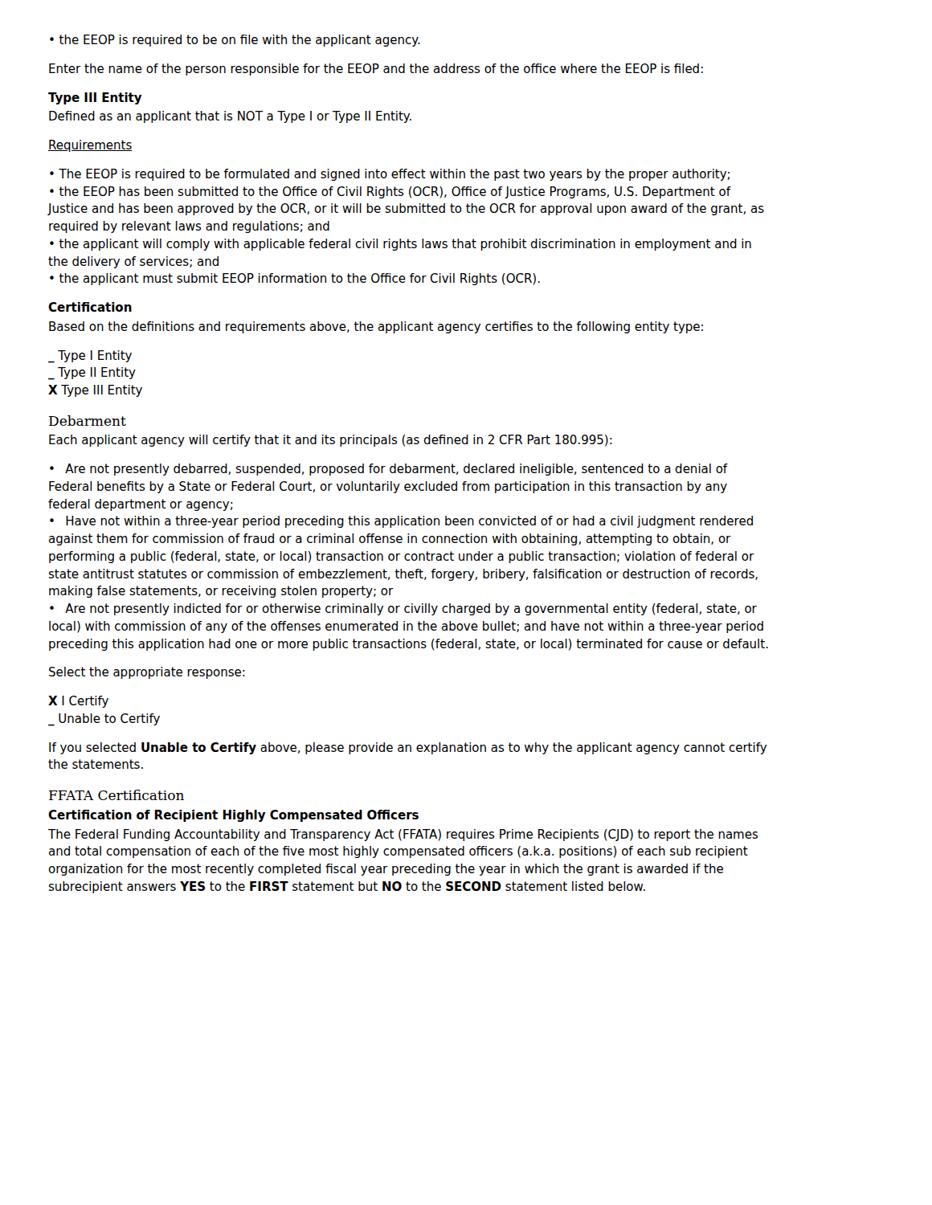• the EEOP is required to be on file with the applicant agency.
Enter the name of the person responsible for the EEOP and the address of the office where the EEOP is filed:
Type III Entity
Defined as an applicant that is NOT a Type I or Type II Entity.
Requirements
• The EEOP is required to be formulated and signed into effect within the past two years by the proper authority;
• the EEOP has been submitted to the Office of Civil Rights (OCR), Office of Justice Programs, U.S. Department of Justice and has been approved by the OCR, or it will be submitted to the OCR for approval upon award of the grant, as required by relevant laws and regulations; and
• the applicant will comply with applicable federal civil rights laws that prohibit discrimination in employment and in the delivery of services; and
• the applicant must submit EEOP information to the Office for Civil Rights (OCR).
Certification
Based on the definitions and requirements above, the applicant agency certifies to the following entity type:
_ Type I Entity
_ Type II Entity
X Type III Entity
Debarment
Each applicant agency will certify that it and its principals (as defined in 2 CFR Part 180.995):
• Are not presently debarred, suspended, proposed for debarment, declared ineligible, sentenced to a denial of Federal benefits by a State or Federal Court, or voluntarily excluded from participation in this transaction by any federal department or agency;
• Have not within a three-year period preceding this application been convicted of or had a civil judgment rendered against them for commission of fraud or a criminal offense in connection with obtaining, attempting to obtain, or performing a public (federal, state, or local) transaction or contract under a public transaction; violation of federal or state antitrust statutes or commission of embezzlement, theft, forgery, bribery, falsification or destruction of records, making false statements, or receiving stolen property; or
• Are not presently indicted for or otherwise criminally or civilly charged by a governmental entity (federal, state, or local) with commission of any of the offenses enumerated in the above bullet; and have not within a three-year period preceding this application had one or more public transactions (federal, state, or local) terminated for cause or default.
Select the appropriate response:
X I Certify
_ Unable to Certify
If you selected Unable to Certify above, please provide an explanation as to why the applicant agency cannot certify the statements.
FFATA Certification
Certification of Recipient Highly Compensated Officers
The Federal Funding Accountability and Transparency Act (FFATA) requires Prime Recipients (CJD) to report the names and total compensation of each of the five most highly compensated officers (a.k.a. positions) of each sub recipient organization for the most recently completed fiscal year preceding the year in which the grant is awarded if the subrecipient answers YES to the FIRST statement but NO to the SECOND statement listed below.